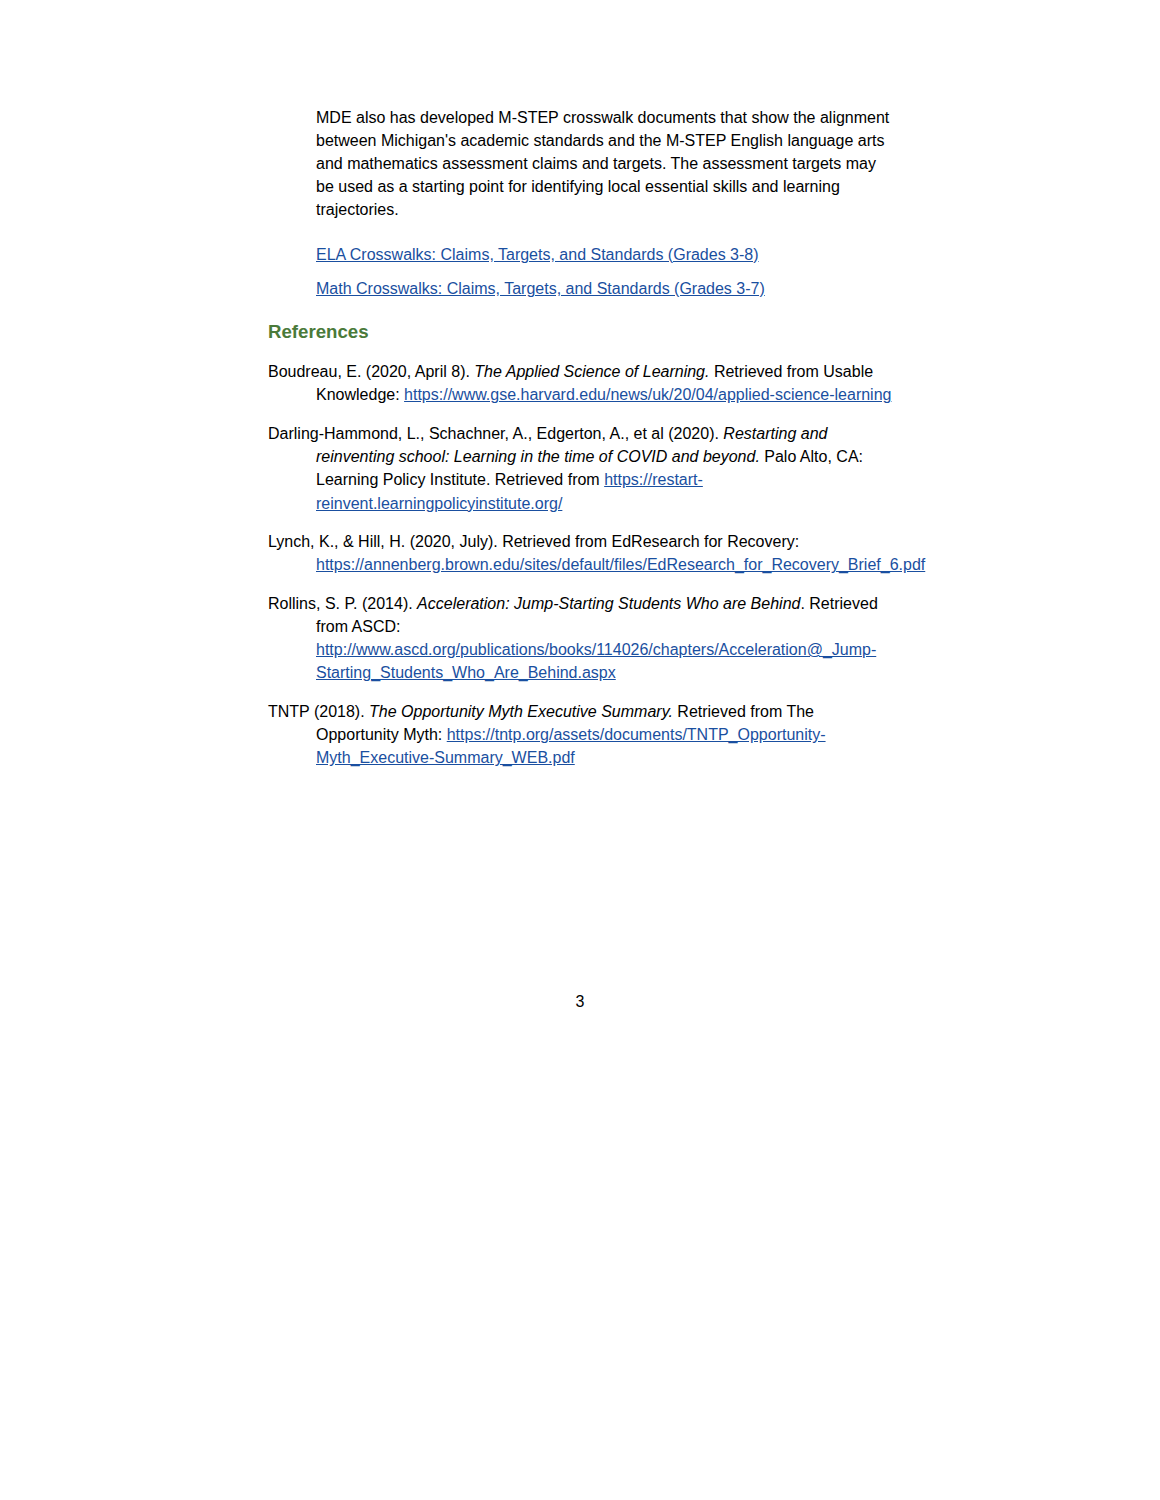MDE also has developed M-STEP crosswalk documents that show the alignment between Michigan's academic standards and the M-STEP English language arts and mathematics assessment claims and targets. The assessment targets may be used as a starting point for identifying local essential skills and learning trajectories.
ELA Crosswalks: Claims, Targets, and Standards (Grades 3-8)
Math Crosswalks: Claims, Targets, and Standards (Grades 3-7)
References
Boudreau, E. (2020, April 8). The Applied Science of Learning. Retrieved from Usable Knowledge: https://www.gse.harvard.edu/news/uk/20/04/applied-science-learning
Darling-Hammond, L., Schachner, A., Edgerton, A., et al (2020). Restarting and reinventing school: Learning in the time of COVID and beyond. Palo Alto, CA: Learning Policy Institute. Retrieved from https://restart-reinvent.learningpolicyinstitute.org/
Lynch, K., & Hill, H. (2020, July). Retrieved from EdResearch for Recovery: https://annenberg.brown.edu/sites/default/files/EdResearch_for_Recovery_Brief_6.pdf
Rollins, S. P. (2014). Acceleration: Jump-Starting Students Who are Behind. Retrieved from ASCD: http://www.ascd.org/publications/books/114026/chapters/Acceleration@_Jump-Starting_Students_Who_Are_Behind.aspx
TNTP (2018). The Opportunity Myth Executive Summary. Retrieved from The Opportunity Myth: https://tntp.org/assets/documents/TNTP_Opportunity-Myth_Executive-Summary_WEB.pdf
3